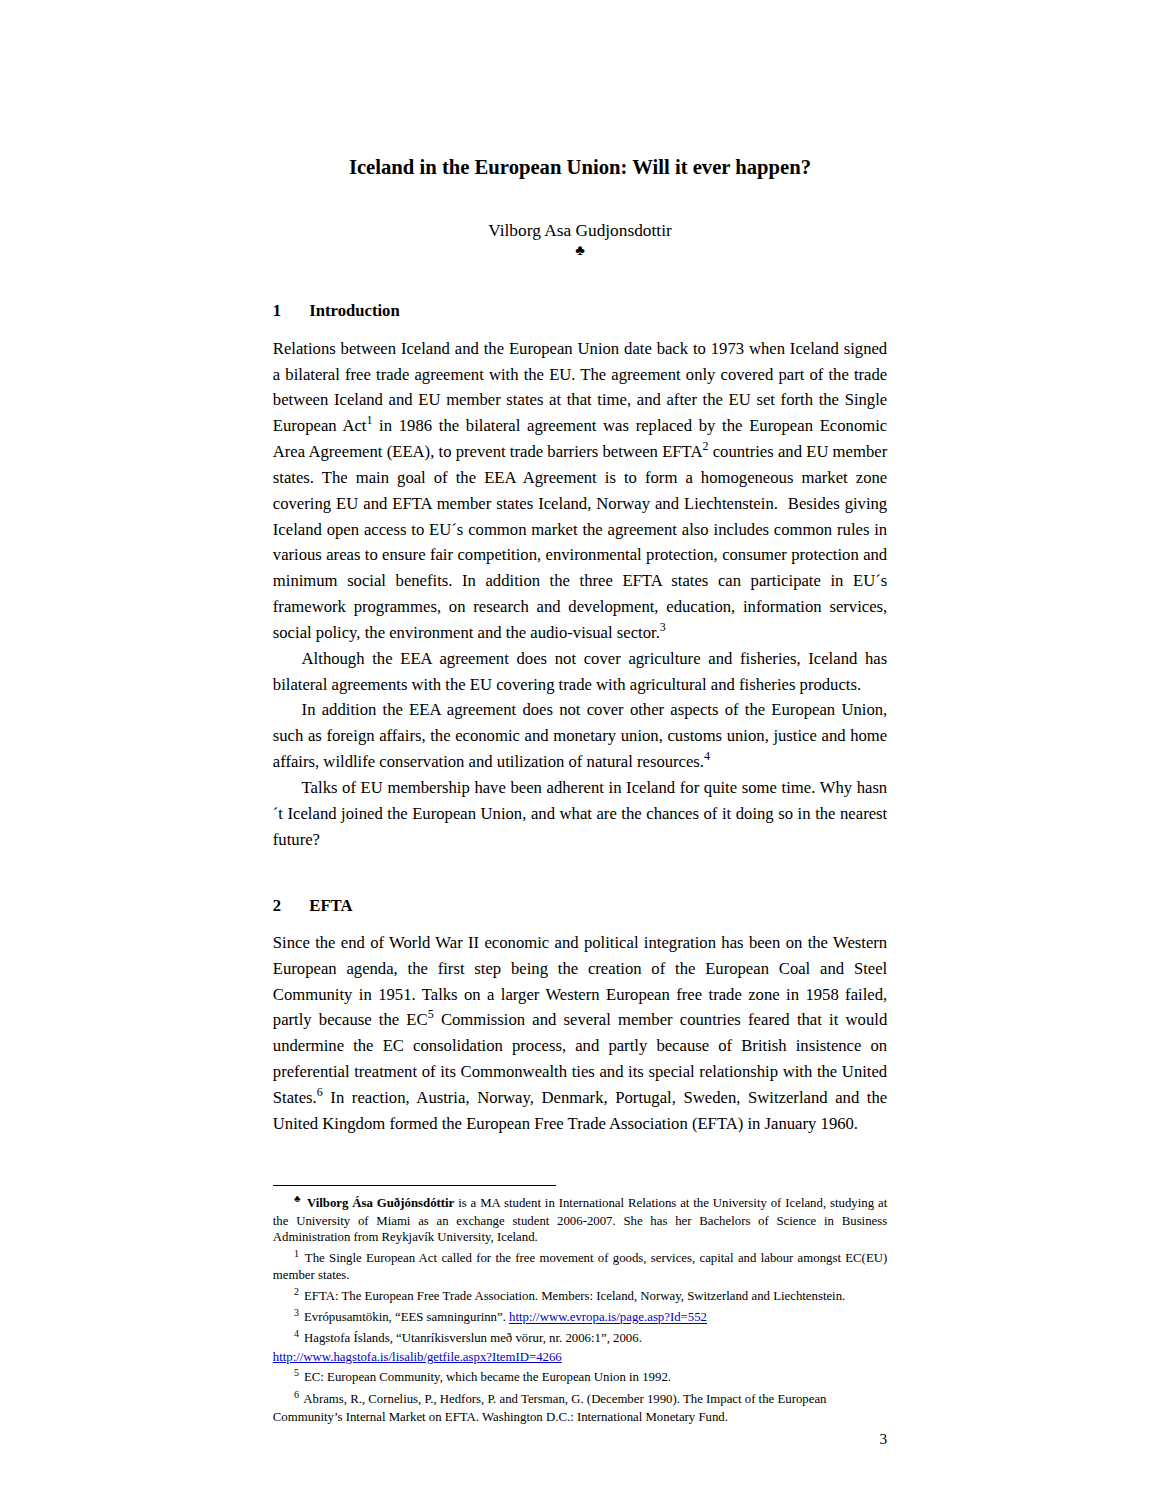Iceland in the European Union: Will it ever happen?
Vilborg Asa Gudjonsdottir♣
1 Introduction
Relations between Iceland and the European Union date back to 1973 when Iceland signed a bilateral free trade agreement with the EU. The agreement only covered part of the trade between Iceland and EU member states at that time, and after the EU set forth the Single European Act1 in 1986 the bilateral agreement was replaced by the European Economic Area Agreement (EEA), to prevent trade barriers between EFTA2 countries and EU member states. The main goal of the EEA Agreement is to form a homogeneous market zone covering EU and EFTA member states Iceland, Norway and Liechtenstein. Besides giving Iceland open access to EU´s common market the agreement also includes common rules in various areas to ensure fair competition, environmental protection, consumer protection and minimum social benefits. In addition the three EFTA states can participate in EU´s framework programmes, on research and development, education, information services, social policy, the environment and the audio-visual sector.3
Although the EEA agreement does not cover agriculture and fisheries, Iceland has bilateral agreements with the EU covering trade with agricultural and fisheries products.
In addition the EEA agreement does not cover other aspects of the European Union, such as foreign affairs, the economic and monetary union, customs union, justice and home affairs, wildlife conservation and utilization of natural resources.4
Talks of EU membership have been adherent in Iceland for quite some time. Why hasn´t Iceland joined the European Union, and what are the chances of it doing so in the nearest future?
2 EFTA
Since the end of World War II economic and political integration has been on the Western European agenda, the first step being the creation of the European Coal and Steel Community in 1951. Talks on a larger Western European free trade zone in 1958 failed, partly because the EC5 Commission and several member countries feared that it would undermine the EC consolidation process, and partly because of British insistence on preferential treatment of its Commonwealth ties and its special relationship with the United States.6 In reaction, Austria, Norway, Denmark, Portugal, Sweden, Switzerland and the United Kingdom formed the European Free Trade Association (EFTA) in January 1960.
♣ Vilborg Ása Guðjónsdóttir is a MA student in International Relations at the University of Iceland, studying at the University of Miami as an exchange student 2006-2007. She has her Bachelors of Science in Business Administration from Reykjavík University, Iceland.
1 The Single European Act called for the free movement of goods, services, capital and labour amongst EC(EU) member states.
2 EFTA: The European Free Trade Association. Members: Iceland, Norway, Switzerland and Liechtenstein.
3 Evrópusamtökin, “EES samningurinn”. http://www.evropa.is/page.asp?Id=552
4 Hagstofa Íslands, “Utanríkisverslun með vörur, nr. 2006:1”, 2006.
http://www.hagstofa.is/lisalib/getfile.aspx?ItemID=4266
5 EC: European Community, which became the European Union in 1992.
6 Abrams, R., Cornelius, P., Hedfors, P. and Tersman, G. (December 1990). The Impact of the European
Community’s Internal Market on EFTA. Washington D.C.: International Monetary Fund.
3